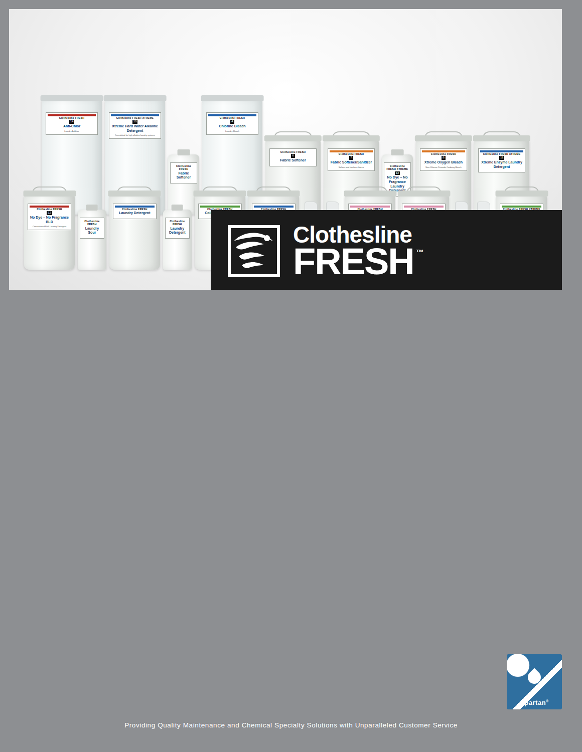Clothesline FRESH
14
Anti-Chlor
Laundry Additive
Clothesline FRESH XTREME
10
Xtreme Hard Water Alkaline Detergent
Formulated for high alkaline laundry systems
Clothesline FRESH
Fabric Softener
Clothesline FRESH
4
Chlorine Bleach
Laundry Bleach
Clothesline FRESH
6
Fabric Softener
Clothesline FRESH
7
Fabric Softener/Sanitizer
Softens and freshens fabrics
Clothesline FRESH XTREME
12
No Dye – No Fragrance Laundry Detergent
Clothesline FRESH
8
Xtreme Oxygen Bleach
Non-Chlorine Peroxide Oxidizing Bleach
Clothesline FRESH XTREME
11
Xtreme Enzyme Laundry Detergent
Clothesline FRESH
12
No Dye – No Fragrance BLD
Concentrated Built Laundry Detergent
Clothesline FRESH
Laundry Sour
Clothesline FRESH
Laundry Detergent
Clothesline FRESH
Laundry Detergent
Clothesline FRESH
Color Safe Bleach
Clothesline FRESH
Liquid Alkali
XTREME 18
All Purpose Spotter
XTREME 19
Alkaline Spotter
Clothesline FRESH
Laundry Sour
Clothesline FRESH
2
BLD Built Laundry Detergent
Detergente Detergente para Ropa
XTREME 20
Iodine & Betadine Stain Remover
XTREME 21
Rust and Ink Remover
Clothesline FRESH XTREME
17
Xtreme Laundry Sour
Clothesline
FRESH™
laundry care products
Spartan®
Providing Quality Maintenance and Chemical Specialty Solutions with Unparalleled Customer Service